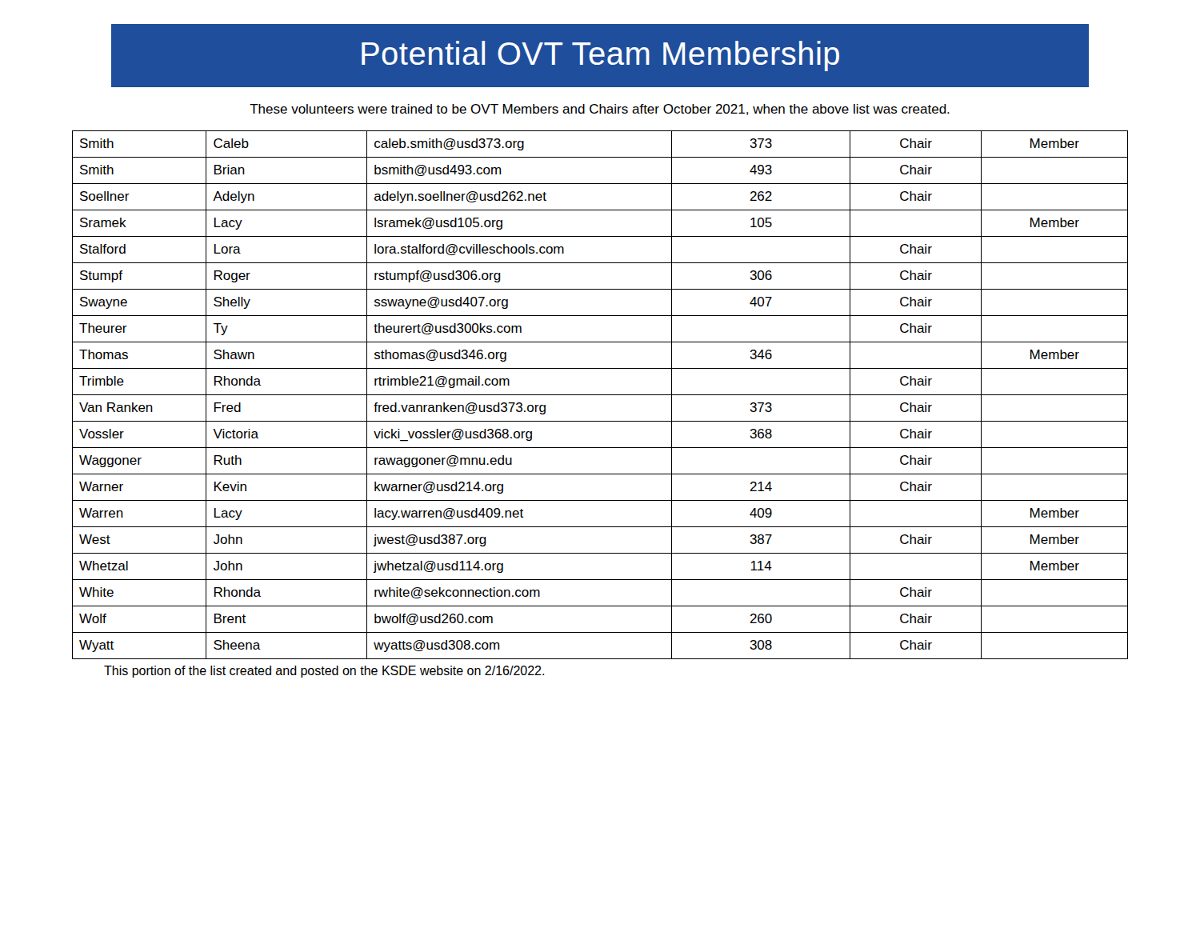Potential OVT Team Membership
These volunteers were trained to be OVT Members and Chairs after October 2021, when the above list was created.
| Smith | Caleb | caleb.smith@usd373.org | 373 | Chair | Member |
| Smith | Brian | bsmith@usd493.com | 493 | Chair | |
| Soellner | Adelyn | adelyn.soellner@usd262.net | 262 | Chair | |
| Sramek | Lacy | lsramek@usd105.org | 105 | | Member |
| Stalford | Lora | lora.stalford@cvilleschools.com | | Chair | |
| Stumpf | Roger | rstumpf@usd306.org | 306 | Chair | |
| Swayne | Shelly | sswayne@usd407.org | 407 | Chair | |
| Theurer | Ty | theurert@usd300ks.com | | Chair | |
| Thomas | Shawn | sthomas@usd346.org | 346 | | Member |
| Trimble | Rhonda | rtrimble21@gmail.com | | Chair | |
| Van Ranken | Fred | fred.vanranken@usd373.org | 373 | Chair | |
| Vossler | Victoria | vicki_vossler@usd368.org | 368 | Chair | |
| Waggoner | Ruth | rawaggoner@mnu.edu | | Chair | |
| Warner | Kevin | kwarner@usd214.org | 214 | Chair | |
| Warren | Lacy | lacy.warren@usd409.net | 409 | | Member |
| West | John | jwest@usd387.org | 387 | Chair | Member |
| Whetzal | John | jwhetzal@usd114.org | 114 | | Member |
| White | Rhonda | rwhite@sekconnection.com | | Chair | |
| Wolf | Brent | bwolf@usd260.com | 260 | Chair | |
| Wyatt | Sheena | wyatts@usd308.com | 308 | Chair | |
This portion of the list created and posted on the KSDE website on 2/16/2022.